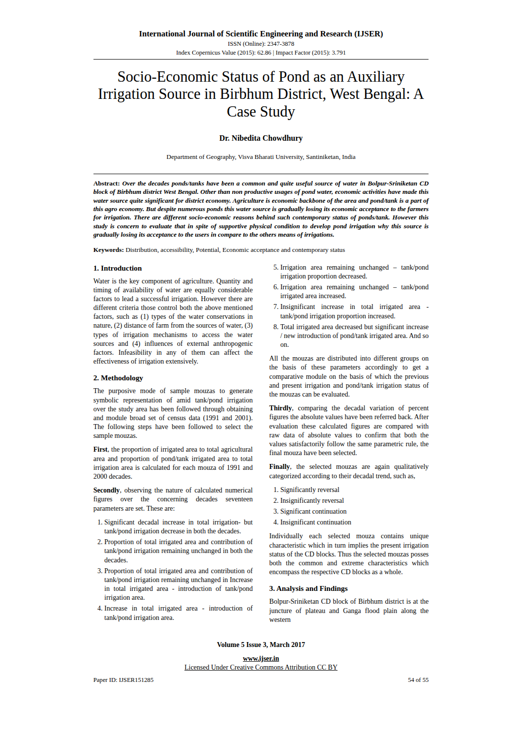International Journal of Scientific Engineering and Research (IJSER)
ISSN (Online): 2347-3878
Index Copernicus Value (2015): 62.86 | Impact Factor (2015): 3.791
Socio-Economic Status of Pond as an Auxiliary Irrigation Source in Birbhum District, West Bengal: A Case Study
Dr. Nibedita Chowdhury
Department of Geography, Visva Bharati University, Santiniketan, India
Abstract: Over the decades ponds/tanks have been a common and quite useful source of water in Bolpur-Sriniketan CD block of Birbhum district West Bengal. Other than non productive usages of pond water, economic activities have made this water source quite significant for district economy. Agriculture is economic backbone of the area and pond/tank is a part of this agro economy. But despite numerous ponds this water source is gradually losing its economic acceptance to the farmers for irrigation. There are different socio-economic reasons behind such contemporary status of ponds/tank. However this study is concern to evaluate that in spite of supportive physical condition to develop pond irrigation why this source is gradually losing its acceptance to the users in compare to the others means of irrigations.
Keywords: Distribution, accessibility, Potential, Economic acceptance and contemporary status
1. Introduction
Water is the key component of agriculture. Quantity and timing of availability of water are equally considerable factors to lead a successful irrigation. However there are different criteria those control both the above mentioned factors, such as (1) types of the water conservations in nature, (2) distance of farm from the sources of water, (3) types of irrigation mechanisms to access the water sources and (4) influences of external anthropogenic factors. Infeasibility in any of them can affect the effectiveness of irrigation extensively.
2. Methodology
The purposive mode of sample mouzas to generate symbolic representation of amid tank/pond irrigation over the study area has been followed through obtaining and module broad set of census data (1991 and 2001). The following steps have been followed to select the sample mouzas.
First, the proportion of irrigated area to total agricultural area and proportion of pond/tank irrigated area to total irrigation area is calculated for each mouza of 1991 and 2000 decades.
Secondly, observing the nature of calculated numerical figures over the concerning decades seventeen parameters are set. These are:
Significant decadal increase in total irrigation- but tank/pond irrigation decrease in both the decades.
Proportion of total irrigated area and contribution of tank/pond irrigation remaining unchanged in both the decades.
Proportion of total irrigated area and contribution of tank/pond irrigation remaining unchanged in Increase in total irrigated area - introduction of tank/pond irrigation area.
Increase in total irrigated area - introduction of tank/pond irrigation area.
Irrigation area remaining unchanged – tank/pond irrigation proportion decreased.
Irrigation area remaining unchanged – tank/pond irrigated area increased.
Insignificant increase in total irrigated area - tank/pond irrigation proportion increased.
Total irrigated area decreased but significant increase / new introduction of pond/tank irrigated area. And so on.
All the mouzas are distributed into different groups on the basis of these parameters accordingly to get a comparative module on the basis of which the previous and present irrigation and pond/tank irrigation status of the mouzas can be evaluated.
Thirdly, comparing the decadal variation of percent figures the absolute values have been referred back. After evaluation these calculated figures are compared with raw data of absolute values to confirm that both the values satisfactorily follow the same parametric rule, the final mouza have been selected.
Finally, the selected mouzas are again qualitatively categorized according to their decadal trend, such as,
Significantly reversal
Insignificantly reversal
Significant continuation
Insignificant continuation
Individually each selected mouza contains unique characteristic which in turn implies the present irrigation status of the CD blocks. Thus the selected mouzas posses both the common and extreme characteristics which encompass the respective CD blocks as a whole.
3. Analysis and Findings
Bolpur-Sriniketan CD block of Birbhum district is at the juncture of plateau and Ganga flood plain along the western
Volume 5 Issue 3, March 2017
www.ijser.in Licensed Under Creative Commons Attribution CC BY
Paper ID: IJSER151285 54 of 55